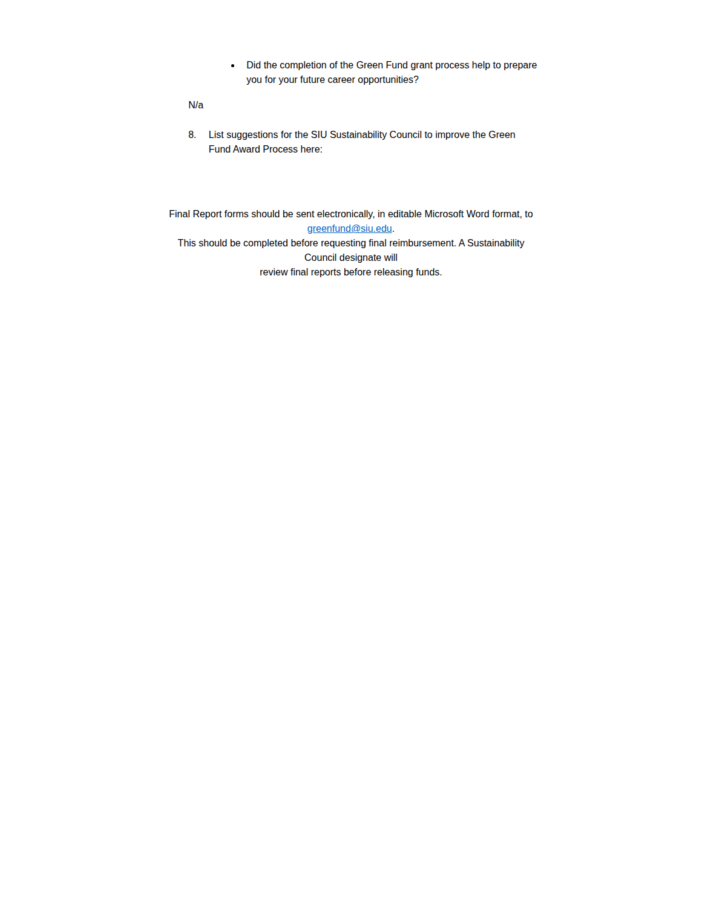Did the completion of the Green Fund grant process help to prepare you for your future career opportunities?
N/a
8. List suggestions for the SIU Sustainability Council to improve the Green Fund Award Process here:
Final Report forms should be sent electronically, in editable Microsoft Word format, to greenfund@siu.edu.
This should be completed before requesting final reimbursement. A Sustainability Council designate will
review final reports before releasing funds.